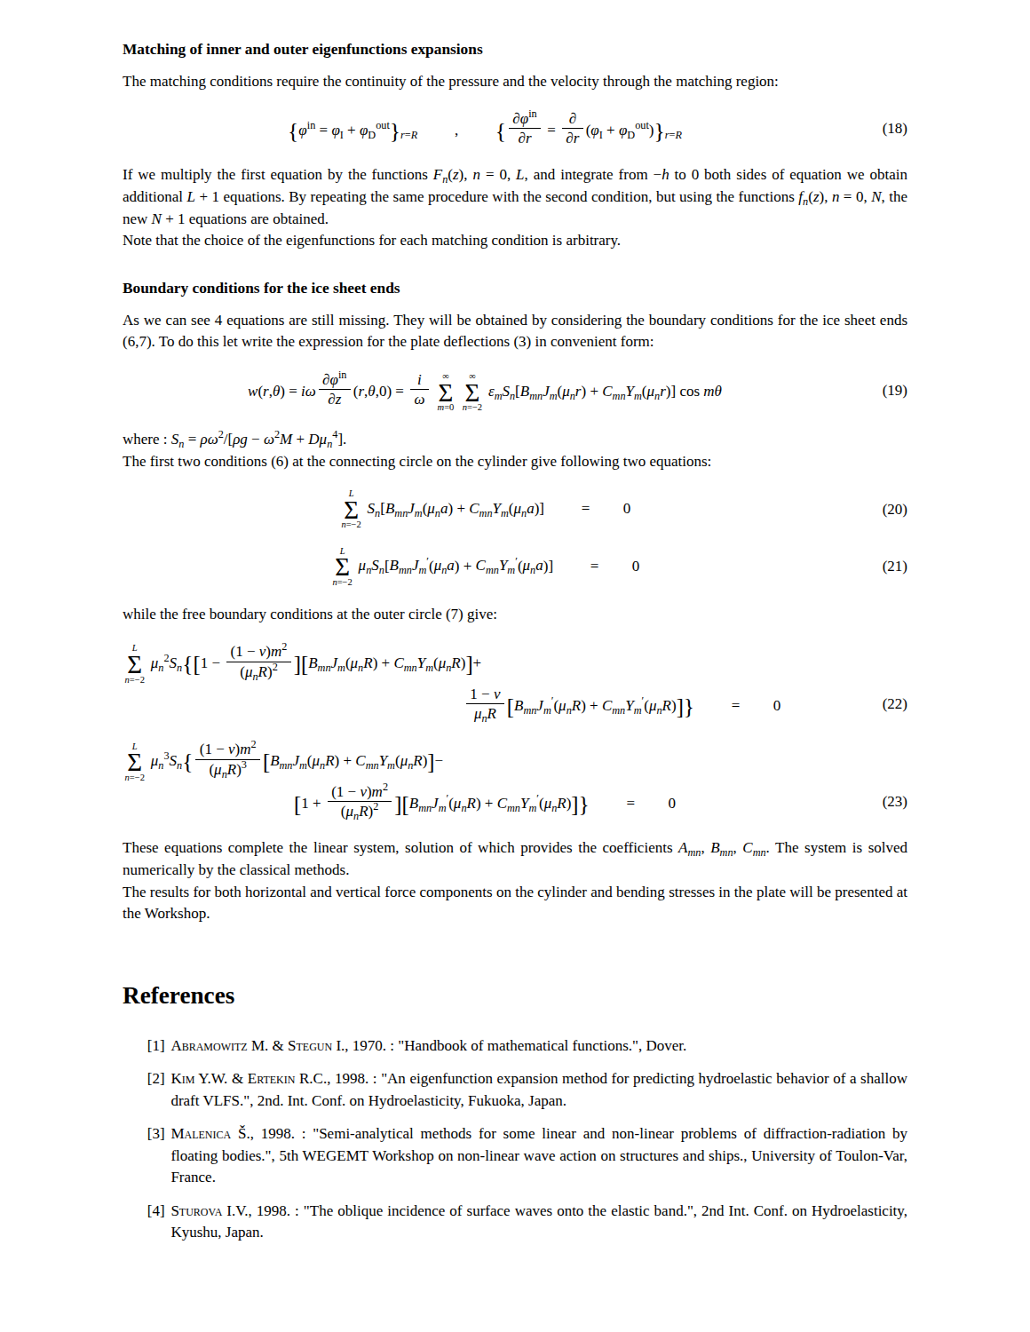Matching of inner and outer eigenfunctions expansions
The matching conditions require the continuity of the pressure and the velocity through the matching region:
{φin = φI + φDout}r=R , {∂φin∂r = ∂∂r(φI + φDout)}r=R
(18)
If we multiply the first equation by the functions Fn(z), n = 0, L, and integrate from −h to 0 both sides of equation we obtain additional L + 1 equations. By repeating the same procedure with the second condition, but using the functions fn(z), n = 0, N, the new N + 1 equations are obtained.
Note that the choice of the eigenfunctions for each matching condition is arbitrary.
Boundary conditions for the ice sheet ends
As we can see 4 equations are still missing. They will be obtained by considering the boundary conditions for the ice sheet ends (6,7). To do this let write the expression for the plate deflections (3) in convenient form:
w(r,θ) = iω∂φin∂z(r,θ,0) = iω ∞Σm=0 ∞Σn=−2 εm Sn[Bmn Jm(μnr) + Cmn Ym(μnr)] cos mθ
(19)
where : Sn = ρω2/[ρg − ω2M + Dμn4].
The first two conditions (6) at the connecting circle on the cylinder give following two equations:
LΣn=−2 Sn[Bmn Jm(μna) + Cmn Ym(μna)] = 0
(20)
LΣn=−2 μn Sn[Bmn Jm′(μna) + Cmn Ym′(μna)] = 0
(21)
while the free boundary conditions at the outer circle (7) give:
LΣn=−2 μn2Sn{[1 − (1 − ν)m2(μnR)2][Bmn Jm(μnR) + Cmn Ym(μnR)]+
1 − ν μnR[Bmn Jm′(μnR) + Cmn Ym′(μnR)]} = 0
(22)
LΣn=−2 μn3Sn{(1 − ν)m2(μnR)3[Bmn Jm(μnR) + Cmn Ym(μnR)]−
[1 + (1 − ν)m2(μnR)2][Bmn Jm′(μnR) + Cmn Ym′(μnR)]} = 0
(23)
These equations complete the linear system, solution of which provides the coefficients Amn, Bmn, Cmn. The system is solved numerically by the classical methods.
The results for both horizontal and vertical force components on the cylinder and bending stresses in the plate will be presented at the Workshop.
References
[1] Abramowitz M. & Stegun I., 1970. : "Handbook of mathematical functions.", Dover.
[2] Kim Y.W. & Ertekin R.C., 1998. : "An eigenfunction expansion method for predicting hydroelastic behavior of a shallow draft VLFS.", 2nd. Int. Conf. on Hydroelasticity, Fukuoka, Japan.
[3] Malenica Š., 1998. : "Semi-analytical methods for some linear and non-linear problems of diffraction-radiation by floating bodies.", 5th WEGEMT Workshop on non-linear wave action on structures and ships., University of Toulon-Var, France.
[4] Sturova I.V., 1998. : "The oblique incidence of surface waves onto the elastic band.", 2nd Int. Conf. on Hydroelasticity, Kyushu, Japan.